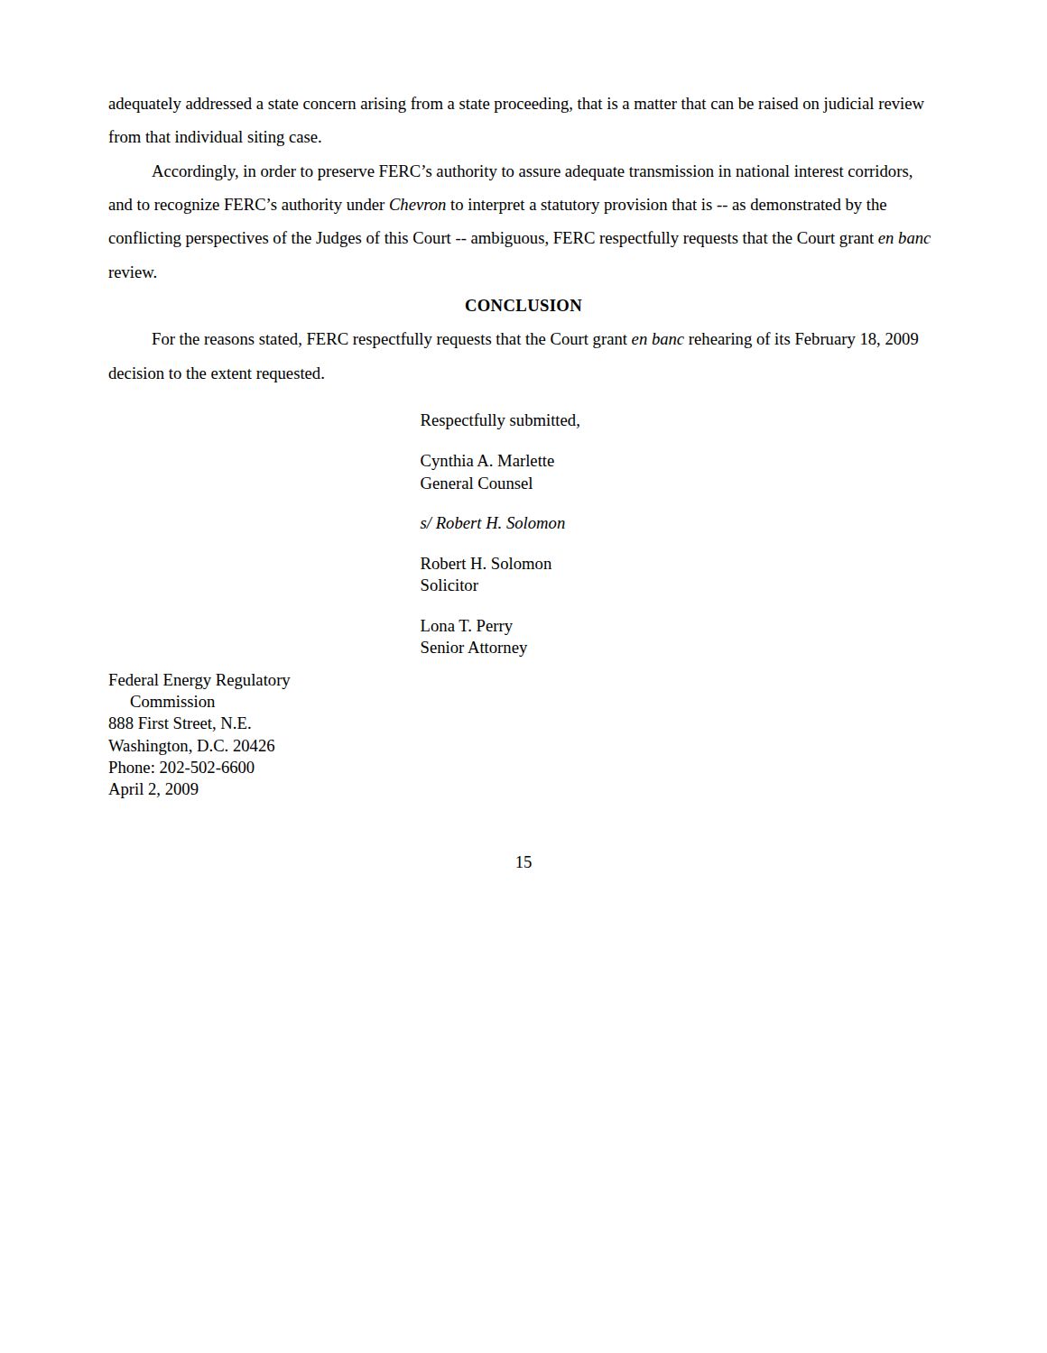adequately addressed a state concern arising from a state proceeding, that is a matter that can be raised on judicial review from that individual siting case.
Accordingly, in order to preserve FERC’s authority to assure adequate transmission in national interest corridors, and to recognize FERC’s authority under Chevron to interpret a statutory provision that is -- as demonstrated by the conflicting perspectives of the Judges of this Court -- ambiguous, FERC respectfully requests that the Court grant en banc review.
CONCLUSION
For the reasons stated, FERC respectfully requests that the Court grant en banc rehearing of its February 18, 2009 decision to the extent requested.
Respectfully submitted,
Cynthia A. Marlette
General Counsel
s/ Robert H. Solomon
Robert H. Solomon
Solicitor
Lona T. Perry
Senior Attorney
Federal Energy Regulatory
Commission
888 First Street, N.E.
Washington, D.C. 20426
Phone: 202-502-6600
April 2, 2009
15